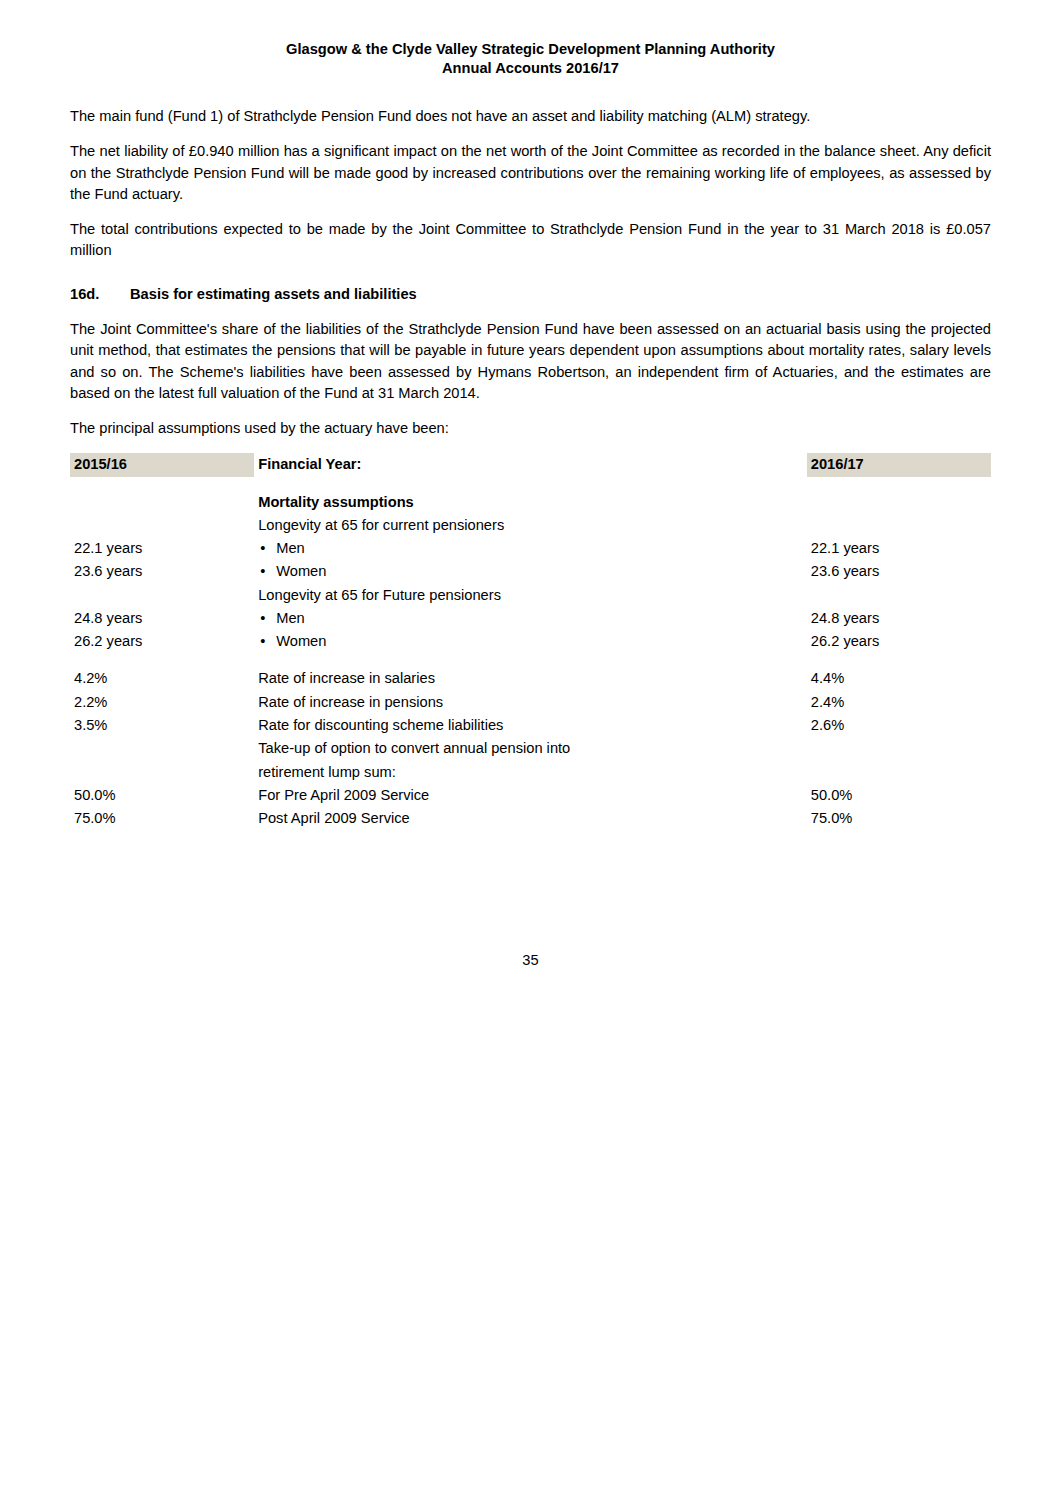Glasgow & the Clyde Valley Strategic Development Planning Authority
Annual Accounts 2016/17
The main fund (Fund 1) of Strathclyde Pension Fund does not have an asset and liability matching (ALM) strategy.
The net liability of £0.940 million has a significant impact on the net worth of the Joint Committee as recorded in the balance sheet. Any deficit on the Strathclyde Pension Fund will be made good by increased contributions over the remaining working life of employees, as assessed by the Fund actuary.
The total contributions expected to be made by the Joint Committee to Strathclyde Pension Fund in the year to 31 March 2018 is £0.057 million
16d. Basis for estimating assets and liabilities
The Joint Committee's share of the liabilities of the Strathclyde Pension Fund have been assessed on an actuarial basis using the projected unit method, that estimates the pensions that will be payable in future years dependent upon assumptions about mortality rates, salary levels and so on. The Scheme's liabilities have been assessed by Hymans Robertson, an independent firm of Actuaries, and the estimates are based on the latest full valuation of the Fund at 31 March 2014.
The principal assumptions used by the actuary have been:
| 2015/16 | Financial Year: | 2016/17 |
| | Mortality assumptions | |
| | Longevity at 65 for current pensioners | |
| 22.1 years | Men | 22.1 years |
| 23.6 years | Women | 23.6 years |
| | Longevity at 65 for Future pensioners | |
| 24.8 years | Men | 24.8 years |
| 26.2 years | Women | 26.2 years |
| 4.2% | Rate of increase in salaries | 4.4% |
| 2.2% | Rate of increase in pensions | 2.4% |
| 3.5% | Rate for discounting scheme liabilities | 2.6% |
| | Take-up of option to convert annual pension into | |
| | retirement lump sum: | |
| 50.0% | For Pre April 2009 Service | 50.0% |
| 75.0% | Post April 2009 Service | 75.0% |
35